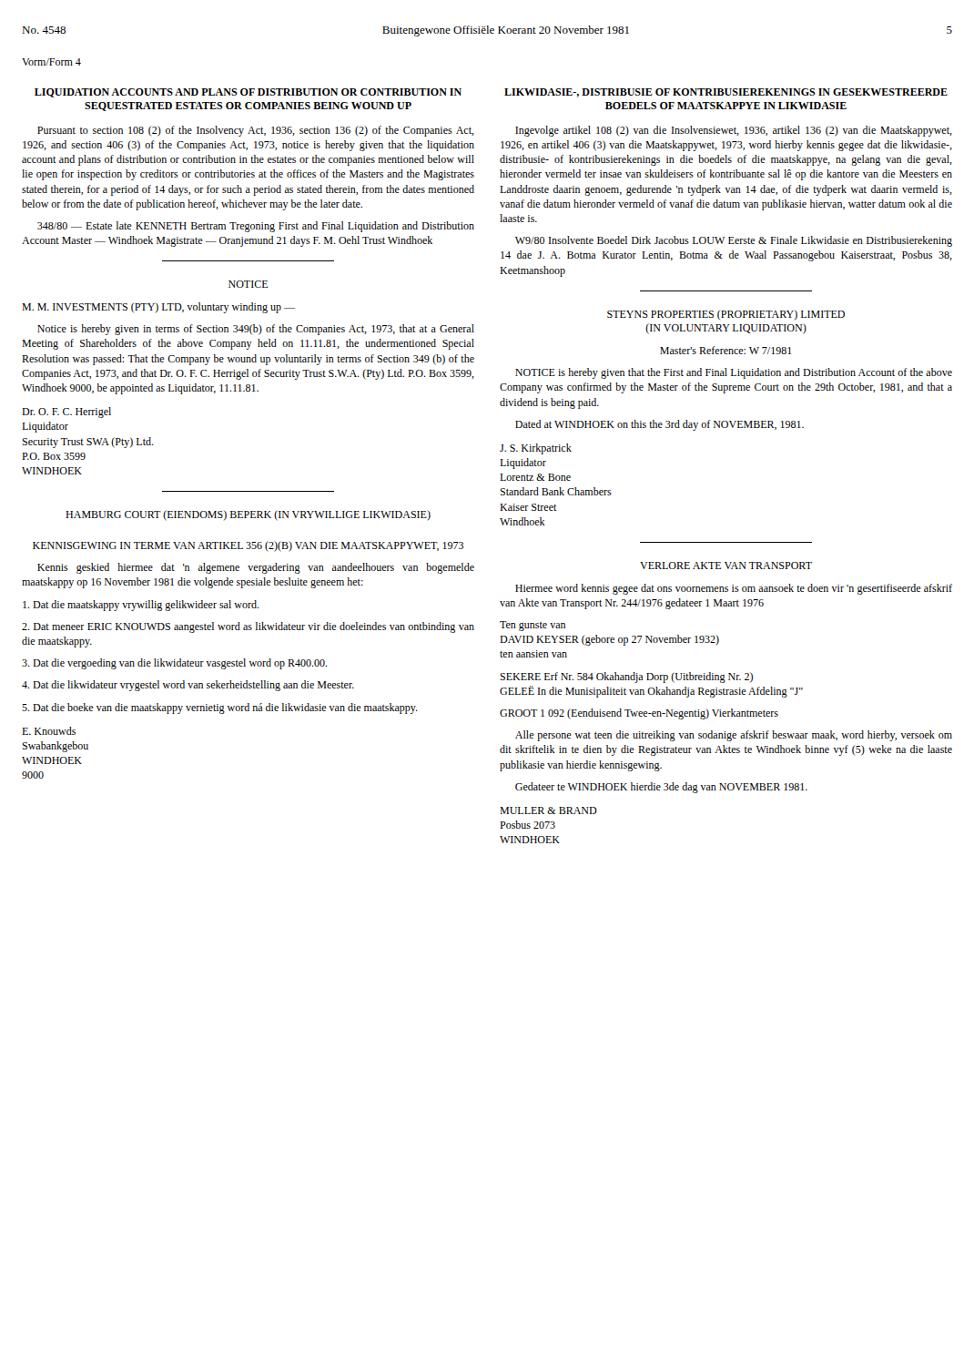No. 4548
Buitengewone Offisiële Koerant 20 November 1981
5
Vorm/Form 4
Liquidation Accounts and Plans of Distribution or Contribution in Sequestrated Estates or Companies Being Wound Up
Pursuant to section 108 (2) of the Insolvency Act, 1936, section 136 (2) of the Companies Act, 1926, and section 406 (3) of the Companies Act, 1973, notice is hereby given that the liquidation account and plans of distribution or contribution in the estates or the companies mentioned below will lie open for inspection by creditors or contributories at the offices of the Masters and the Magistrates stated therein, for a period of 14 days, or for such a period as stated therein, from the dates mentioned below or from the date of publication hereof, whichever may be the later date.
348/80 — Estate late KENNETH Bertram Tregoning First and Final Liquidation and Distribution Account Master — Windhoek Magistrate — Oranjemund 21 days F. M. Oehl Trust Windhoek
Notice
M. M. INVESTMENTS (PTY) LTD, voluntary winding up —
Notice is hereby given in terms of Section 349(b) of the Companies Act, 1973, that at a General Meeting of Shareholders of the above Company held on 11.11.81, the undermentioned Special Resolution was passed: That the Company be wound up voluntarily in terms of Section 349 (b) of the Companies Act, 1973, and that Dr. O. F. C. Herrigel of Security Trust S.W.A. (Pty) Ltd. P.O. Box 3599, Windhoek 9000, be appointed as Liquidator, 11.11.81.
Dr. O. F. C. Herrigel
Liquidator
Security Trust SWA (Pty) Ltd.
P.O. Box 3599
WINDHOEK
Hamburg Court (Eiendoms) Beperk (In Vrywillige Likwidasie)
Kennisgewing in terme van Artikel 356 (2)(b) van die Maatskappywet, 1973
Kennis geskied hiermee dat 'n algemene vergadering van aandeelhouers van bogemelde maatskappy op 16 November 1981 die volgende spesiale besluite geneem het:
1. Dat die maatskappy vrywillig gelikwideer sal word.
2. Dat meneer ERIC KNOUWDS aangestel word as likwidateur vir die doeleindes van ontbinding van die maatskappy.
3. Dat die vergoeding van die likwidateur vasgestel word op R400.00.
4. Dat die likwidateur vrygestel word van sekerheidstelling aan die Meester.
5. Dat die boeke van die maatskappy vernietig word ná die likwidasie van die maatskappy.
E. Knouwds
Swabankgebou
WINDHOEK
9000
Likwidasie-, Distribusie of Kontribusierekenings in Gesekwestreerde Boedels of Maatskappye in Likwidasie
Ingevolge artikel 108 (2) van die Insolvensiewet, 1936, artikel 136 (2) van die Maatskappywet, 1926, en artikel 406 (3) van die Maatskappywet, 1973, word hierby kennis gegee dat die likwidasie-, distribusie- of kontribusierekenings in die boedels of die maatskappye, na gelang van die geval, hieronder vermeld ter insae van skuldeisers of kontribuante sal lê op die kantore van die Meesters en Landdroste daarin genoem, gedurende 'n tydperk van 14 dae, of die tydperk wat daarin vermeld is, vanaf die datum hieronder vermeld of vanaf die datum van publikasie hiervan, watter datum ook al die laaste is.
W9/80 Insolvente Boedel Dirk Jacobus LOUW Eerste & Finale Likwidasie en Distribusierekening 14 dae J. A. Botma Kurator Lentin, Botma & de Waal Passanogebou Kaiserstraat, Posbus 38, Keetmanshoop
Steyns Properties (Proprietary) Limited
(In Voluntary Liquidation)
Master's Reference: W 7/1981
NOTICE is hereby given that the First and Final Liquidation and Distribution Account of the above Company was confirmed by the Master of the Supreme Court on the 29th October, 1981, and that a dividend is being paid.
Dated at WINDHOEK on this the 3rd day of NOVEMBER, 1981.
J. S. Kirkpatrick
Liquidator
Lorentz & Bone
Standard Bank Chambers
Kaiser Street
Windhoek
Verlore Akte van Transport
Hiermee word kennis gegee dat ons voornemens is om aansoek te doen vir 'n gesertifiseerde afskrif van Akte van Transport Nr. 244/1976 gedateer 1 Maart 1976
Ten gunste van
DAVID KEYSER (gebore op 27 November 1932)
ten aansien van
SEKERE Erf Nr. 584 Okahandja Dorp (Uitbreiding Nr. 2)
GELEË In die Munisipaliteit van Okahandja Registrasie Afdeling "J"
GROOT 1 092 (Eenduisend Twee-en-Negentig) Vierkantmeters
Alle persone wat teen die uitreiking van sodanige afskrif beswaar maak, word hierby, versoek om dit skriftelik in te dien by die Registrateur van Aktes te Windhoek binne vyf (5) weke na die laaste publikasie van hierdie kennisgewing.
Gedateer te WINDHOEK hierdie 3de dag van NOVEMBER 1981.
MULLER & BRAND
Posbus 2073
WINDHOEK